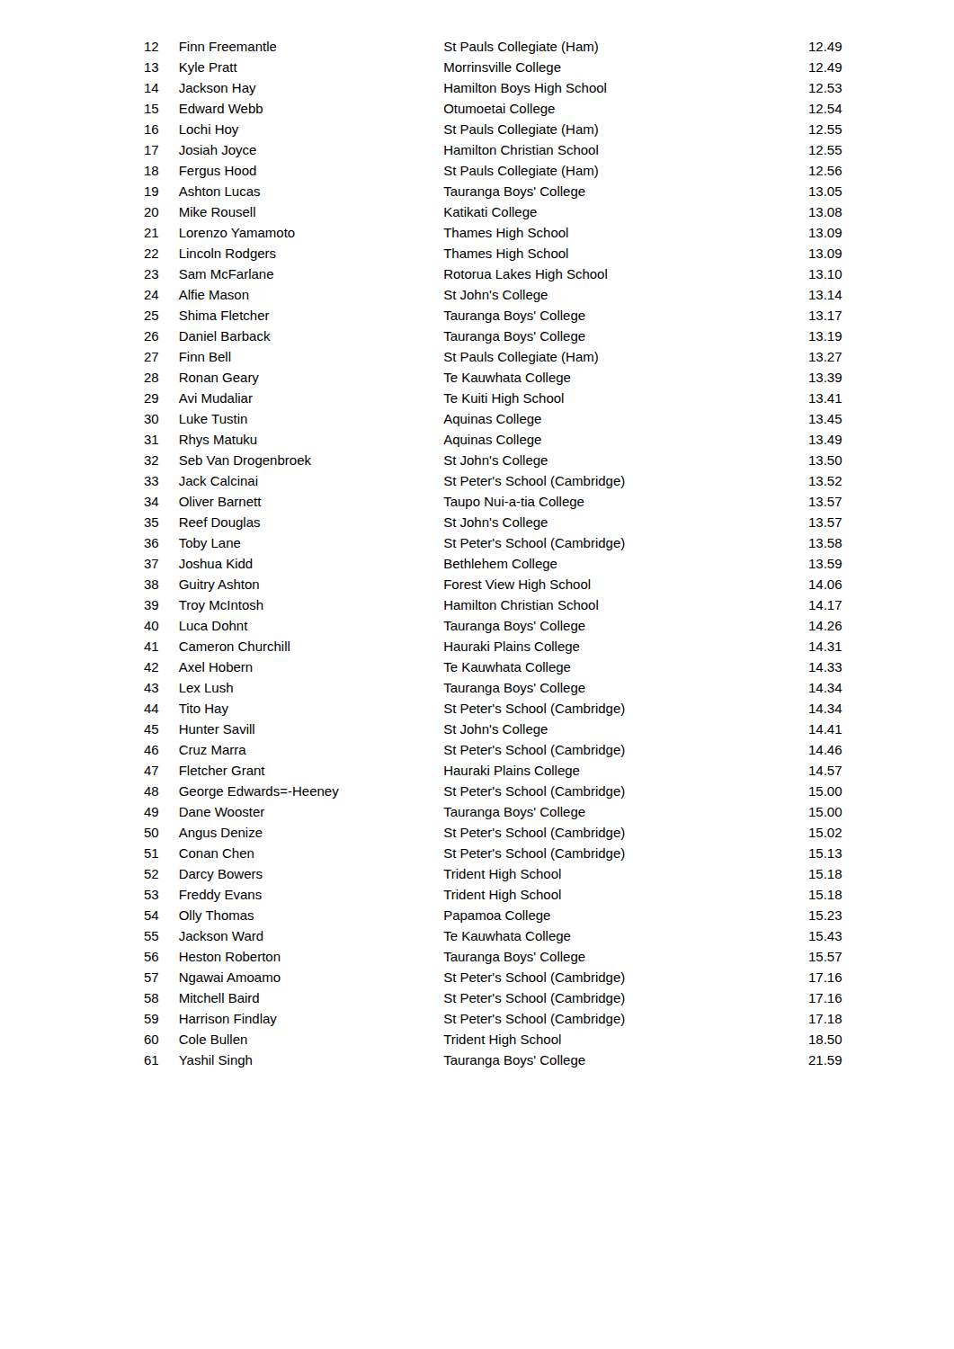| 12 | Finn Freemantle | St Pauls Collegiate (Ham) | 12.49 |
| 13 | Kyle Pratt | Morrinsville College | 12.49 |
| 14 | Jackson Hay | Hamilton Boys High School | 12.53 |
| 15 | Edward Webb | Otumoetai College | 12.54 |
| 16 | Lochi Hoy | St Pauls Collegiate (Ham) | 12.55 |
| 17 | Josiah Joyce | Hamilton Christian School | 12.55 |
| 18 | Fergus Hood | St Pauls Collegiate (Ham) | 12.56 |
| 19 | Ashton Lucas | Tauranga Boys' College | 13.05 |
| 20 | Mike Rousell | Katikati College | 13.08 |
| 21 | Lorenzo Yamamoto | Thames High School | 13.09 |
| 22 | Lincoln Rodgers | Thames High School | 13.09 |
| 23 | Sam McFarlane | Rotorua Lakes High School | 13.10 |
| 24 | Alfie Mason | St John's College | 13.14 |
| 25 | Shima Fletcher | Tauranga Boys' College | 13.17 |
| 26 | Daniel Barback | Tauranga Boys' College | 13.19 |
| 27 | Finn Bell | St Pauls Collegiate (Ham) | 13.27 |
| 28 | Ronan Geary | Te Kauwhata College | 13.39 |
| 29 | Avi Mudaliar | Te Kuiti High School | 13.41 |
| 30 | Luke Tustin | Aquinas College | 13.45 |
| 31 | Rhys Matuku | Aquinas College | 13.49 |
| 32 | Seb Van Drogenbroek | St John's College | 13.50 |
| 33 | Jack Calcinai | St Peter's School (Cambridge) | 13.52 |
| 34 | Oliver Barnett | Taupo Nui-a-tia College | 13.57 |
| 35 | Reef Douglas | St John's College | 13.57 |
| 36 | Toby Lane | St Peter's School (Cambridge) | 13.58 |
| 37 | Joshua Kidd | Bethlehem College | 13.59 |
| 38 | Guitry Ashton | Forest View High School | 14.06 |
| 39 | Troy McIntosh | Hamilton Christian School | 14.17 |
| 40 | Luca Dohnt | Tauranga Boys' College | 14.26 |
| 41 | Cameron Churchill | Hauraki Plains College | 14.31 |
| 42 | Axel Hobern | Te Kauwhata College | 14.33 |
| 43 | Lex Lush | Tauranga Boys' College | 14.34 |
| 44 | Tito Hay | St Peter's School (Cambridge) | 14.34 |
| 45 | Hunter Savill | St John's College | 14.41 |
| 46 | Cruz Marra | St Peter's School (Cambridge) | 14.46 |
| 47 | Fletcher Grant | Hauraki Plains College | 14.57 |
| 48 | George Edwards=-Heeney | St Peter's School (Cambridge) | 15.00 |
| 49 | Dane Wooster | Tauranga Boys' College | 15.00 |
| 50 | Angus Denize | St Peter's School (Cambridge) | 15.02 |
| 51 | Conan Chen | St Peter's School (Cambridge) | 15.13 |
| 52 | Darcy Bowers | Trident High School | 15.18 |
| 53 | Freddy Evans | Trident High School | 15.18 |
| 54 | Olly Thomas | Papamoa College | 15.23 |
| 55 | Jackson Ward | Te Kauwhata College | 15.43 |
| 56 | Heston Roberton | Tauranga Boys' College | 15.57 |
| 57 | Ngawai Amoamo | St Peter's School (Cambridge) | 17.16 |
| 58 | Mitchell Baird | St Peter's School (Cambridge) | 17.16 |
| 59 | Harrison Findlay | St Peter's School (Cambridge) | 17.18 |
| 60 | Cole Bullen | Trident High School | 18.50 |
| 61 | Yashil Singh | Tauranga Boys' College | 21.59 |